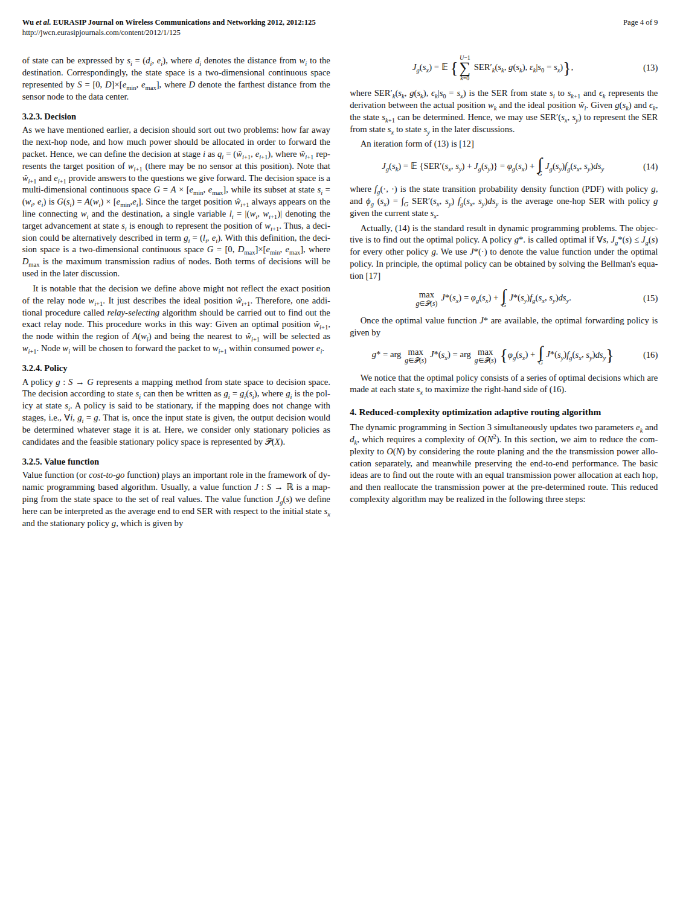Wu et al. EURASIP Journal on Wireless Communications and Networking 2012, 2012:125
http://jwcn.eurasipjournals.com/content/2012/1/125
Page 4 of 9
of state can be expressed by si = (di, ei), where di denotes the distance from wi to the destination. Correspondingly, the state space is a two-dimensional continuous space represented by S = [0, D]×[emin, emax], where D denote the farthest distance from the sensor node to the data center.
3.2.3. Decision
As we have mentioned earlier, a decision should sort out two problems: how far away the next-hop node, and how much power should be allocated in order to forward the packet. Hence, we can define the decision at stage i as qi = (ŵi+1, ei+1), where ŵi+1 represents the target position of wi+1 (there may be no sensor at this position). Note that ŵi+1 and ei+1 provide answers to the questions we give forward. The decision space is a multi-dimensional continuous space G = A × [emin, emax], while its subset at state si = (wi, ei) is G(si) = A(wi) × [emin,ei]. Since the target position ŵi+1 always appears on the line connecting wi and the destination, a single variable li = |(wi, wi+1)| denoting the target advancement at state si is enough to represent the position of wi+1. Thus, a decision could be alternatively described in term gi = (li, ei). With this definition, the decision space is a two-dimensional continuous space G = [0, Dmax]×[emin, emax], where Dmax is the maximum transmission radius of nodes. Both terms of decisions will be used in the later discussion.
It is notable that the decision we define above might not reflect the exact position of the relay node wi+1. It just describes the ideal position ŵi+1. Therefore, one additional procedure called relay-selecting algorithm should be carried out to find out the exact relay node. This procedure works in this way: Given an optimal position ŵi+1, the node within the region of A(wi) and being the nearest to ŵi+1 will be selected as wi+1. Node wi will be chosen to forward the packet to wi+1 within consumed power ei.
3.2.4. Policy
A policy g : S → G represents a mapping method from state space to decision space. The decision according to state si can then be written as gi = gi(si), where gi is the policy at state si. A policy is said to be stationary, if the mapping does not change with stages, i.e., ∀i, gi = g. That is, once the input state is given, the output decision would be determined whatever stage it is at. Here, we consider only stationary policies as candidates and the feasible stationary policy space is represented by 𝒫(X).
3.2.5. Value function
Value function (or cost-to-go function) plays an important role in the framework of dynamic programming based algorithm. Usually, a value function J : S → ℝ is a mapping from the state space to the set of real values. The value function Jg(s) we define here can be interpreted as the average end to end SER with respect to the initial state sx and the stationary policy g, which is given by
Jg(sx) = 𝔼 {U−1∑k=0 SER′k(sk, g(sk), εk|s0 = sx)},
(13)
where SER′k(sk, g(sk), ϵk|s0 = sx) is the SER from state si to sk+1 and ϵk represents the derivation between the actual position wk and the ideal position ŵi. Given g(sk) and ϵk, the state sk+1 can be determined. Hence, we may use SER′(sx, sy) to represent the SER from state sx to state sy in the later discussions.
An iteration form of (13) is [12]
Jg(sk) = 𝔼 {SER′(sx, sy) + Jg(sy)} = φg(sx) + ∫G Jg(sy)fg(sx, sy)dsy
(14)
where fg(·, ·) is the state transition probability density function (PDF) with policy g, and ϕg (sx) = ∫G SER′(sx, sy) fg(sx, sy)dsy is the average one-hop SER with policy g given the current state sx.
Actually, (14) is the standard result in dynamic programming problems. The objective is to find out the optimal policy. A policy g*. is called optimal if ∀s, Jg*(s) ≤ Jg(s) for every other policy g. We use J*(·) to denote the value function under the optimal policy. In principle, the optimal policy can be obtained by solving the Bellman's equation [17]
max g∈𝒫(s) J*(sx) = φg(sx) + ∫G J*(sy)fg(sx, sy)dsy.
(15)
Once the optimal value function J* are available, the optimal forwarding policy is given by
g* = arg max g∈𝒫(s) J*(sx) = arg max g∈𝒫(s) {φg(sx) + ∫G J*(sy)fg(sx, sy)dsy}
(16)
We notice that the optimal policy consists of a series of optimal decisions which are made at each state sx to maximize the right-hand side of (16).
4. Reduced-complexity optimization adaptive routing algorithm
The dynamic programming in Section 3 simultaneously updates two parameters ek and dk, which requires a complexity of O(N2). In this section, we aim to reduce the complexity to O(N) by considering the route planing and the the transmission power allocation separately, and meanwhile preserving the end-to-end performance. The basic ideas are to find out the route with an equal transmission power allocation at each hop, and then reallocate the transmission power at the pre-determined route. This reduced complexity algorithm may be realized in the following three steps: